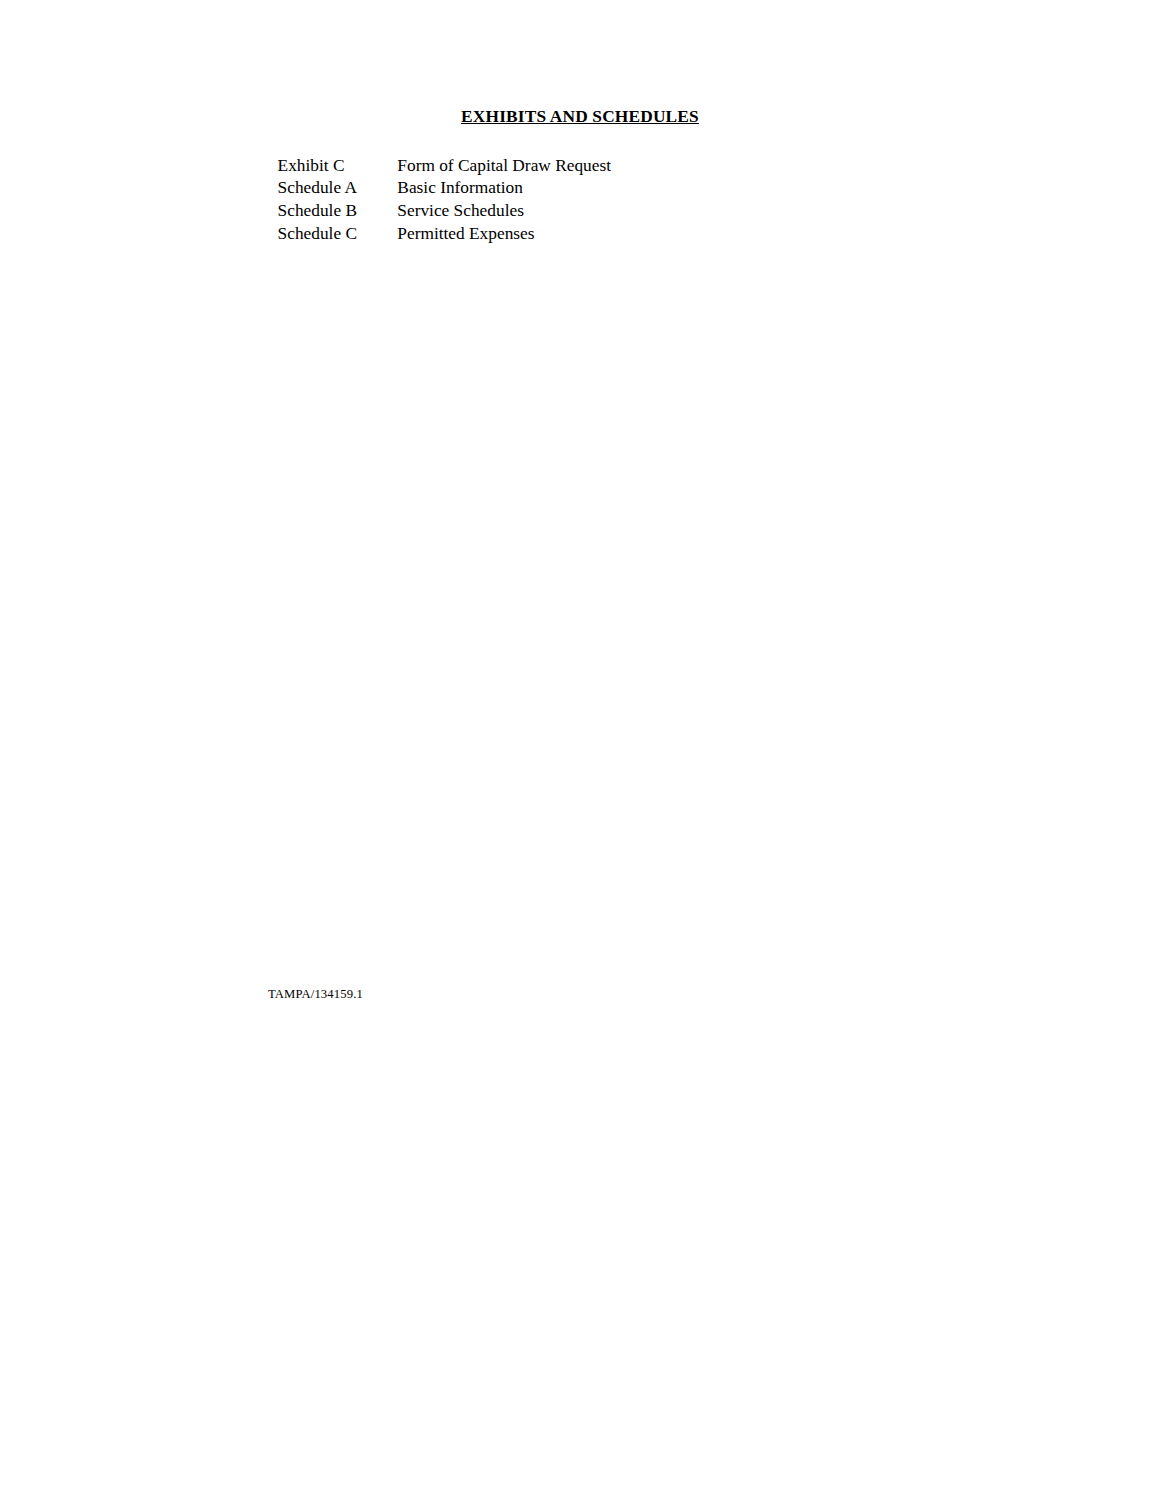EXHIBITS AND SCHEDULES
| Exhibit C | Form of Capital Draw Request |
| Schedule A | Basic Information |
| Schedule B | Service Schedules |
| Schedule C | Permitted Expenses |
TAMPA/134159.1